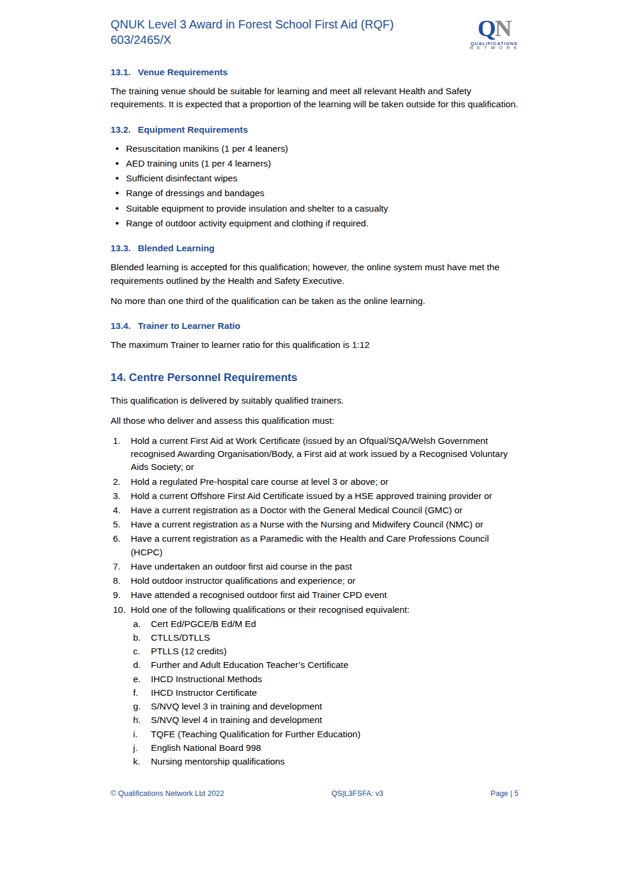QNUK Level 3 Award in Forest School First Aid (RQF)
603/2465/X
QN QUALIFICATIONS N E T W O R K
13.1. Venue Requirements
The training venue should be suitable for learning and meet all relevant Health and Safety requirements. It is expected that a proportion of the learning will be taken outside for this qualification.
13.2. Equipment Requirements
Resuscitation manikins (1 per 4 leaners)
AED training units (1 per 4 learners)
Sufficient disinfectant wipes
Range of dressings and bandages
Suitable equipment to provide insulation and shelter to a casualty
Range of outdoor activity equipment and clothing if required.
13.3. Blended Learning
Blended learning is accepted for this qualification; however, the online system must have met the requirements outlined by the Health and Safety Executive.
No more than one third of the qualification can be taken as the online learning.
13.4. Trainer to Learner Ratio
The maximum Trainer to learner ratio for this qualification is 1:12
14. Centre Personnel Requirements
This qualification is delivered by suitably qualified trainers.
All those who deliver and assess this qualification must:
Hold a current First Aid at Work Certificate (issued by an Ofqual/SQA/Welsh Government recognised Awarding Organisation/Body, a First aid at work issued by a Recognised Voluntary Aids Society; or
Hold a regulated Pre-hospital care course at level 3 or above; or
Hold a current Offshore First Aid Certificate issued by a HSE approved training provider or
Have a current registration as a Doctor with the General Medical Council (GMC) or
Have a current registration as a Nurse with the Nursing and Midwifery Council (NMC) or
Have a current registration as a Paramedic with the Health and Care Professions Council (HCPC)
Have undertaken an outdoor first aid course in the past
Hold outdoor instructor qualifications and experience; or
Have attended a recognised outdoor first aid Trainer CPD event
Hold one of the following qualifications or their recognised equivalent:
Cert Ed/PGCE/B Ed/M Ed
CTLLS/DTLLS
PTLLS (12 credits)
Further and Adult Education Teacher’s Certificate
IHCD Instructional Methods
IHCD Instructor Certificate
S/NVQ level 3 in training and development
S/NVQ level 4 in training and development
TQFE (Teaching Qualification for Further Education)
English National Board 998
Nursing mentorship qualifications
© Qualifications Network Ltd 2022
QS|L3FSFA: v3
Page | 5